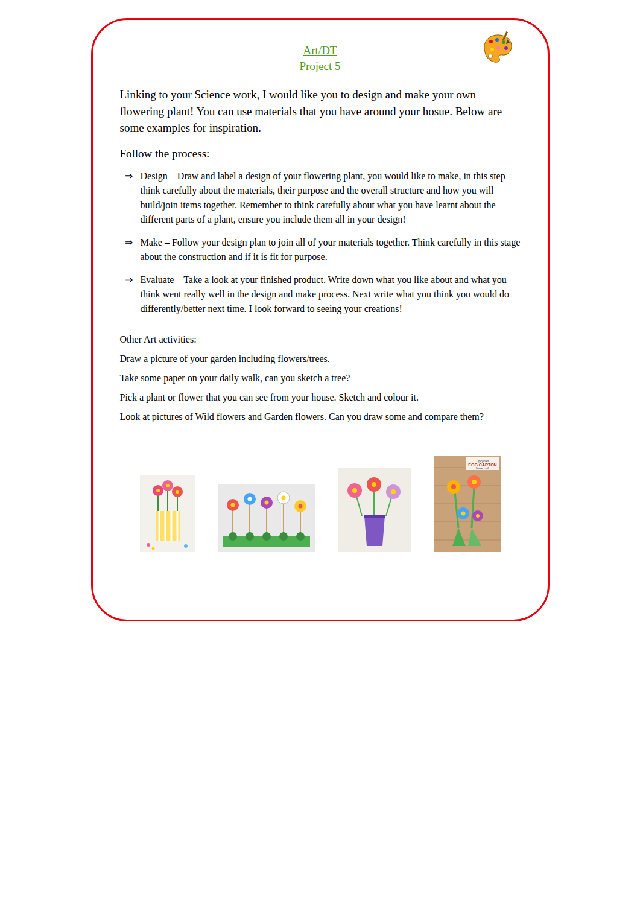Art/DT
Project 5
Linking to your Science work, I would like you to design and make your own flowering plant! You can use materials that you have around your hosue. Below are some examples for inspiration.
Follow the process:
Design – Draw and label a design of your flowering plant, you would like to make, in this step think carefully about the materials, their purpose and the overall structure and how you will build/join items together. Remember to think carefully about what you have learnt about the different parts of a plant, ensure you include them all in your design!
Make – Follow your design plan to join all of your materials together. Think carefully in this stage about the construction and if it is fit for purpose.
Evaluate – Take a look at your finished product. Write down what you like about and what you think went really well in the design and make process. Next write what you think you would do differently/better next time. I look forward to seeing your creations!
Other Art activities:
Draw a picture of your garden including flowers/trees.
Take some paper on your daily walk, can you sketch a tree?
Pick a plant or flower that you can see from your house. Sketch and colour it.
Look at pictures of Wild flowers and Garden flowers. Can you draw some and compare them?
Upcycled EGG CARTON flower craft